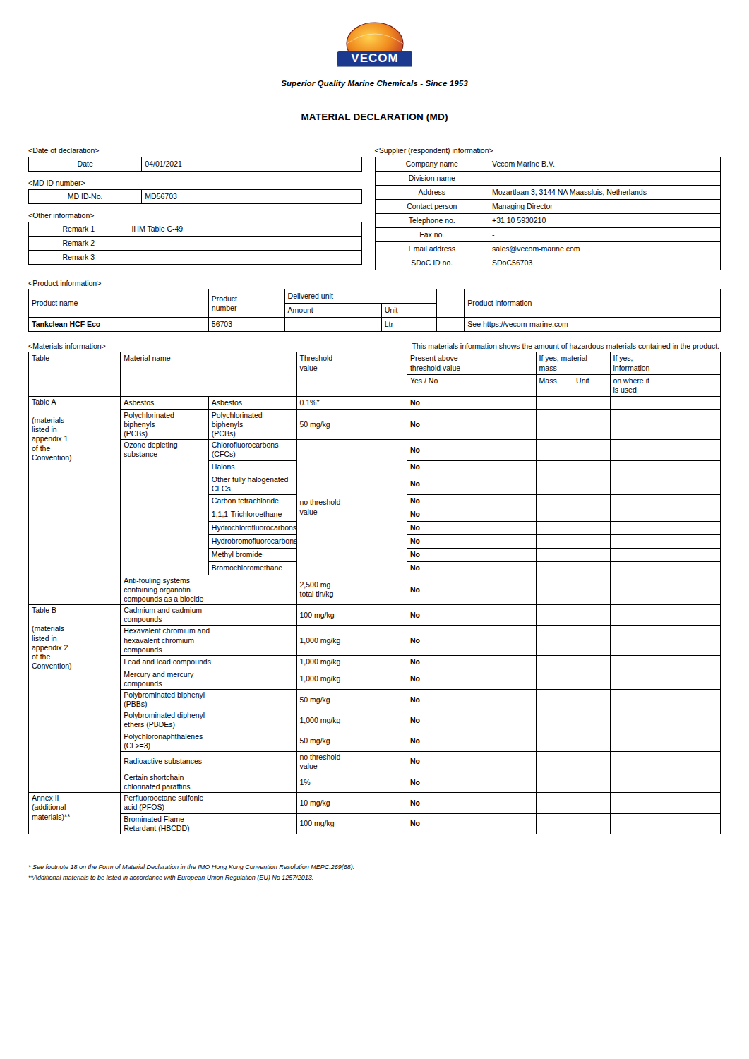VECOM
Superior Quality Marine Chemicals - Since 1953
MATERIAL DECLARATION (MD)
| <Date of declaration> / Date / 04/01/2021 / <MD ID number> / MD ID-No. / MD56703 / <Other information> / Remark 1 / IHM Table C-49 / / Remark 2 / / / Remark 3 / / | <Supplier (respondent) information> / Company name / Vecom Marine B.V. / / Division name / - / / Address / Mozartlaan 3, 3144 NA Maassluis, Netherlands / / Contact person / Managing Director / / Telephone no. / +31 10 5930210 / / Fax no. / - / / Email address / sales@vecom-marine.com / / SDoC ID no. / SDoC56703 / |
<Product information>
| Product name | Product number | Delivered unit | | Product information |
| Amount | Unit |
| Tankclean HCF Eco | 56703 | | Ltr | | See https://vecom-marine.com |
<Materials information>
This materials information shows the amount of hazardous materials contained in the product.
| Table | Material name | Threshold value | Present above threshold value | If yes, material mass | If yes, information |
| --- | --- | --- | --- | --- | --- |
| Yes / No | Mass | Unit | on where it is used |
| Table A (materials listed in appendix 1 of the Convention) | Asbestos | Asbestos | 0.1%* | No | | | |
| Polychlorinated biphenyls (PCBs) | Polychlorinated biphenyls (PCBs) | 50 mg/kg | No | | | |
| Ozone depleting substance | Chlorofluorocarbons (CFCs) | no threshold value | No | | | |
| Halons | No | | | |
| Other fully halogenated CFCs | No | | | |
| Carbon tetrachloride | No | | | |
| 1,1,1-Trichloroethane | No | | | |
| Hydrochlorofluorocarbons | No | | | |
| Hydrobromofluorocarbons | No | | | |
| Methyl bromide | No | | | |
| Bromochloromethane | No | | | |
| Anti-fouling systems containing organotin compounds as a biocide | 2,500 mg total tin/kg | No | | | |
| Table B (materials listed in appendix 2 of the Convention) | Cadmium and cadmium compounds | 100 mg/kg | No | | | |
| Hexavalent chromium and hexavalent chromium compounds | 1,000 mg/kg | No | | | |
| Lead and lead compounds | 1,000 mg/kg | No | | | |
| Mercury and mercury compounds | 1,000 mg/kg | No | | | |
| Polybrominated biphenyl (PBBs) | 50 mg/kg | No | | | |
| Polybrominated diphenyl ethers (PBDEs) | 1,000 mg/kg | No | | | |
| Polychloronaphthalenes (Cl >=3) | 50 mg/kg | No | | | |
| Radioactive substances | no threshold value | No | | | |
| Certain shortchain chlorinated paraffins | 1% | No | | | |
| Annex II (additional materials)** | Perfluorooctane sulfonic acid (PFOS) | 10 mg/kg | No | | | |
| Brominated Flame Retardant (HBCDD) | 100 mg/kg | No | | | |
* See footnote 18 on the Form of Material Declaration in the IMO Hong Kong Convention Resolution MEPC.269(68).
**Additional materials to be listed in accordance with European Union Regulation (EU) No 1257/2013.